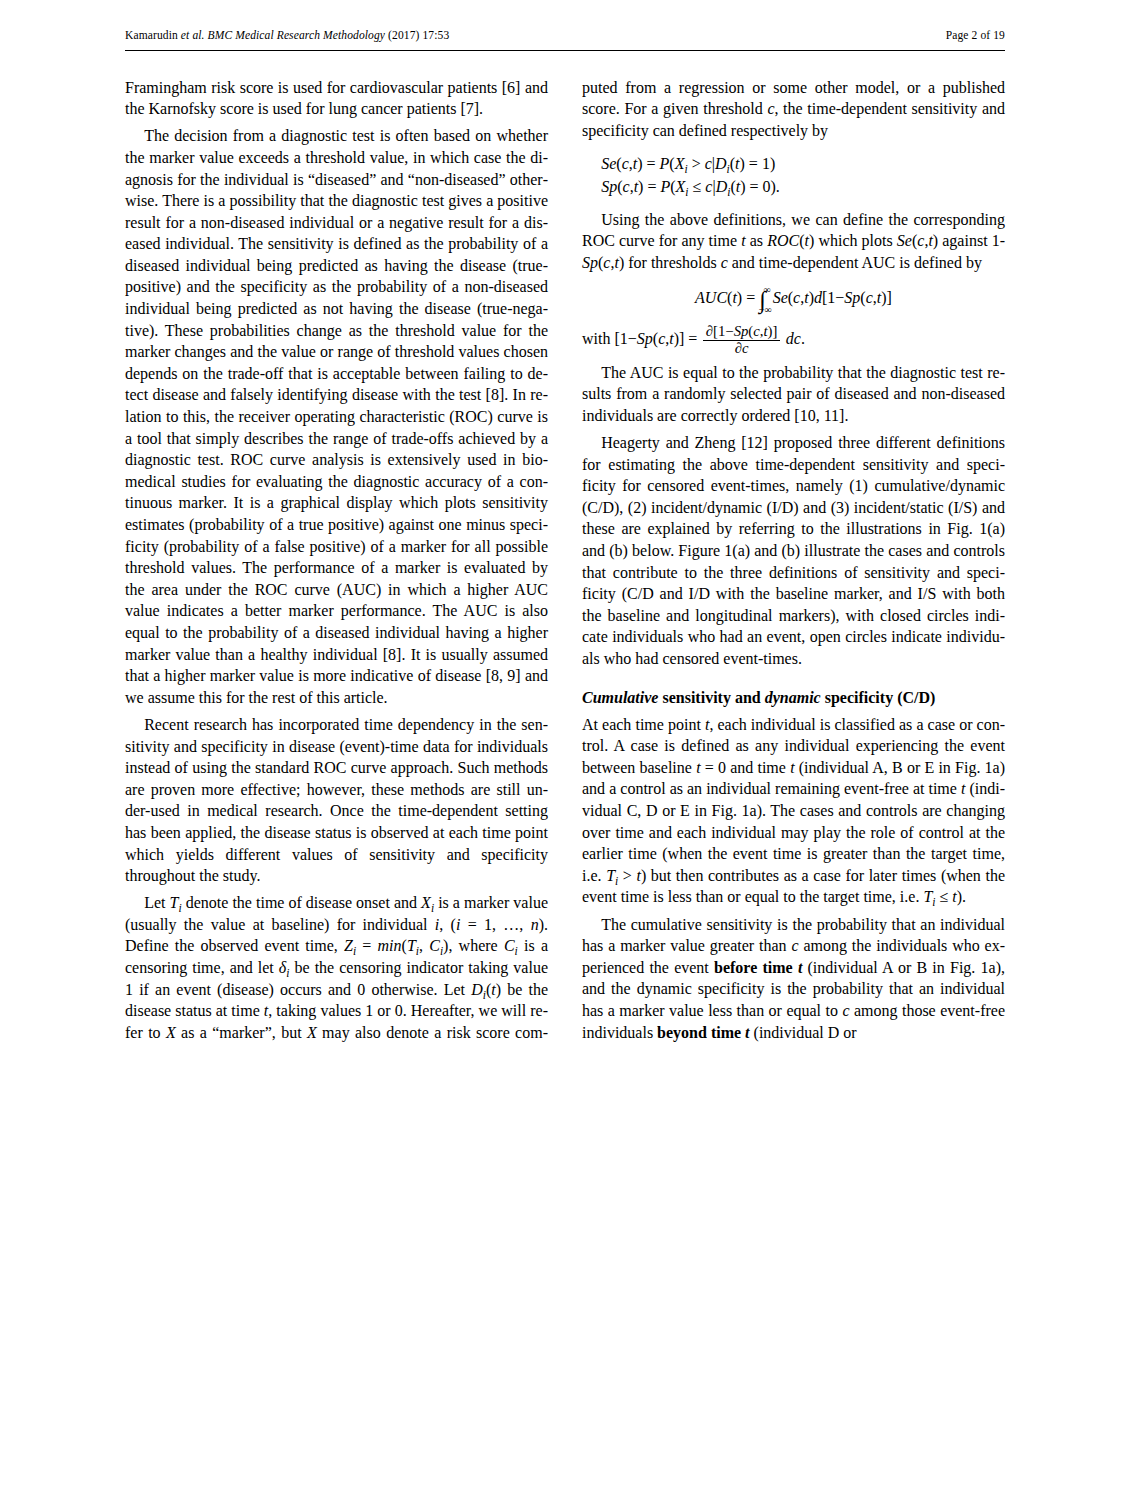Kamarudin et al. BMC Medical Research Methodology (2017) 17:53
Page 2 of 19
Framingham risk score is used for cardiovascular patients [6] and the Karnofsky score is used for lung cancer patients [7].
The decision from a diagnostic test is often based on whether the marker value exceeds a threshold value, in which case the diagnosis for the individual is “diseased” and “non-diseased” otherwise. There is a possibility that the diagnostic test gives a positive result for a non-diseased individual or a negative result for a diseased individual. The sensitivity is defined as the probability of a diseased individual being predicted as having the disease (true-positive) and the specificity as the probability of a non-diseased individual being predicted as not having the disease (true-negative). These probabilities change as the threshold value for the marker changes and the value or range of threshold values chosen depends on the trade-off that is acceptable between failing to detect disease and falsely identifying disease with the test [8]. In relation to this, the receiver operating characteristic (ROC) curve is a tool that simply describes the range of trade-offs achieved by a diagnostic test. ROC curve analysis is extensively used in biomedical studies for evaluating the diagnostic accuracy of a continuous marker. It is a graphical display which plots sensitivity estimates (probability of a true positive) against one minus specificity (probability of a false positive) of a marker for all possible threshold values. The performance of a marker is evaluated by the area under the ROC curve (AUC) in which a higher AUC value indicates a better marker performance. The AUC is also equal to the probability of a diseased individual having a higher marker value than a healthy individual [8]. It is usually assumed that a higher marker value is more indicative of disease [8, 9] and we assume this for the rest of this article.
Recent research has incorporated time dependency in the sensitivity and specificity in disease (event)-time data for individuals instead of using the standard ROC curve approach. Such methods are proven more effective; however, these methods are still under-used in medical research. Once the time-dependent setting has been applied, the disease status is observed at each time point which yields different values of sensitivity and specificity throughout the study.
Let Ti denote the time of disease onset and Xi is a marker value (usually the value at baseline) for individual i, (i = 1, …, n). Define the observed event time, Zi = min(Ti, Ci), where Ci is a censoring time, and let δi be the censoring indicator taking value 1 if an event (disease) occurs and 0 otherwise. Let Di(t) be the disease status at time t, taking values 1 or 0. Hereafter, we will refer to X as a “marker”, but X may also denote a risk score computed from a regression or some other model, or a published score. For a given threshold c, the time-dependent sensitivity and specificity can defined respectively by
Se(c,t) = P(Xi > c|Di(t) = 1)
Sp(c,t) = P(Xi ≤ c|Di(t) = 0).
Using the above definitions, we can define the corresponding ROC curve for any time t as ROC(t) which plots Se(c,t) against 1-Sp(c,t) for thresholds c and time-dependent AUC is defined by
AUC(t) = ∫∞−∞ Se(c,t)d[1−Sp(c,t)]
with [1−Sp(c,t)] = ∂[1−Sp(c,t)]∂c dc.
The AUC is equal to the probability that the diagnostic test results from a randomly selected pair of diseased and non-diseased individuals are correctly ordered [10, 11].
Heagerty and Zheng [12] proposed three different definitions for estimating the above time-dependent sensitivity and specificity for censored event-times, namely (1) cumulative/dynamic (C/D), (2) incident/dynamic (I/D) and (3) incident/static (I/S) and these are explained by referring to the illustrations in Fig. 1(a) and (b) below. Figure 1(a) and (b) illustrate the cases and controls that contribute to the three definitions of sensitivity and specificity (C/D and I/D with the baseline marker, and I/S with both the baseline and longitudinal markers), with closed circles indicate individuals who had an event, open circles indicate individuals who had censored event-times.
Cumulative sensitivity and dynamic specificity (C/D)
At each time point t, each individual is classified as a case or control. A case is defined as any individual experiencing the event between baseline t = 0 and time t (individual A, B or E in Fig. 1a) and a control as an individual remaining event-free at time t (individual C, D or E in Fig. 1a). The cases and controls are changing over time and each individual may play the role of control at the earlier time (when the event time is greater than the target time, i.e. Ti > t) but then contributes as a case for later times (when the event time is less than or equal to the target time, i.e. Ti ≤ t).
The cumulative sensitivity is the probability that an individual has a marker value greater than c among the individuals who experienced the event before time t (individual A or B in Fig. 1a), and the dynamic specificity is the probability that an individual has a marker value less than or equal to c among those event-free individuals beyond time t (individual D or